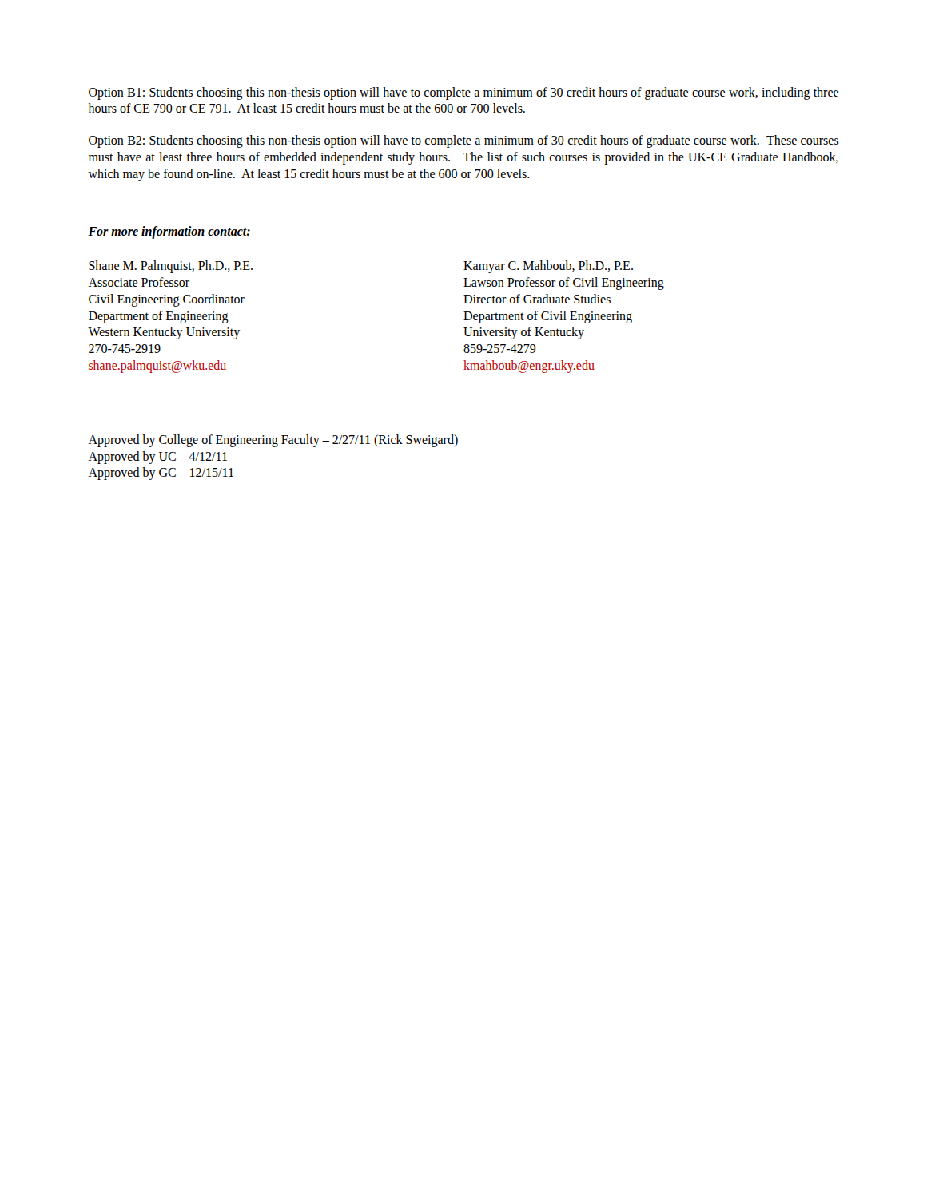Option B1: Students choosing this non-thesis option will have to complete a minimum of 30 credit hours of graduate course work, including three hours of CE 790 or CE 791. At least 15 credit hours must be at the 600 or 700 levels.
Option B2: Students choosing this non-thesis option will have to complete a minimum of 30 credit hours of graduate course work. These courses must have at least three hours of embedded independent study hours. The list of such courses is provided in the UK-CE Graduate Handbook, which may be found on-line. At least 15 credit hours must be at the 600 or 700 levels.
For more information contact:
| Shane M. Palmquist, Ph.D., P.E. | Kamyar C. Mahboub, Ph.D., P.E. |
| Associate Professor | Lawson Professor of Civil Engineering |
| Civil Engineering Coordinator | Director of Graduate Studies |
| Department of Engineering | Department of Civil Engineering |
| Western Kentucky University | University of Kentucky |
| 270-745-2919 | 859-257-4279 |
| shane.palmquist@wku.edu | kmahboub@engr.uky.edu |
Approved by College of Engineering Faculty – 2/27/11 (Rick Sweigard)
Approved by UC – 4/12/11
Approved by GC – 12/15/11